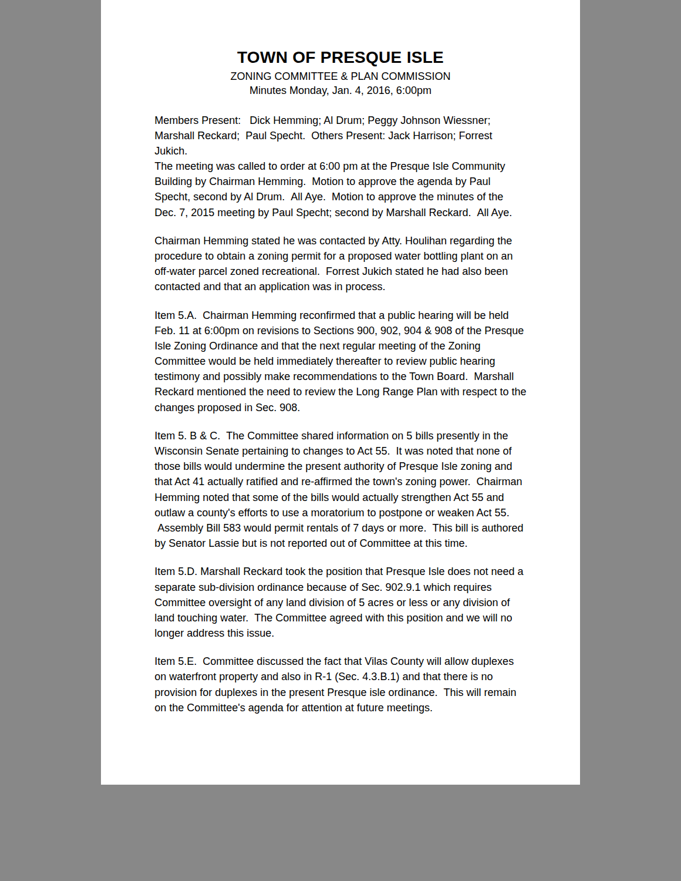TOWN OF PRESQUE ISLE
ZONING COMMITTEE & PLAN COMMISSION
Minutes Monday, Jan. 4, 2016, 6:00pm
Members Present: Dick Hemming; Al Drum; Peggy Johnson Wiessner; Marshall Reckard; Paul Specht. Others Present: Jack Harrison; Forrest Jukich.
The meeting was called to order at 6:00 pm at the Presque Isle Community Building by Chairman Hemming. Motion to approve the agenda by Paul Specht, second by Al Drum. All Aye. Motion to approve the minutes of the Dec. 7, 2015 meeting by Paul Specht; second by Marshall Reckard. All Aye.
Chairman Hemming stated he was contacted by Atty. Houlihan regarding the procedure to obtain a zoning permit for a proposed water bottling plant on an off-water parcel zoned recreational. Forrest Jukich stated he had also been contacted and that an application was in process.
Item 5.A. Chairman Hemming reconfirmed that a public hearing will be held Feb. 11 at 6:00pm on revisions to Sections 900, 902, 904 & 908 of the Presque Isle Zoning Ordinance and that the next regular meeting of the Zoning Committee would be held immediately thereafter to review public hearing testimony and possibly make recommendations to the Town Board. Marshall Reckard mentioned the need to review the Long Range Plan with respect to the changes proposed in Sec. 908.
Item 5. B & C. The Committee shared information on 5 bills presently in the Wisconsin Senate pertaining to changes to Act 55. It was noted that none of those bills would undermine the present authority of Presque Isle zoning and that Act 41 actually ratified and re-affirmed the town's zoning power. Chairman Hemming noted that some of the bills would actually strengthen Act 55 and outlaw a county's efforts to use a moratorium to postpone or weaken Act 55. Assembly Bill 583 would permit rentals of 7 days or more. This bill is authored by Senator Lassie but is not reported out of Committee at this time.
Item 5.D. Marshall Reckard took the position that Presque Isle does not need a separate sub-division ordinance because of Sec. 902.9.1 which requires Committee oversight of any land division of 5 acres or less or any division of land touching water. The Committee agreed with this position and we will no longer address this issue.
Item 5.E. Committee discussed the fact that Vilas County will allow duplexes on waterfront property and also in R-1 (Sec. 4.3.B.1) and that there is no provision for duplexes in the present Presque isle ordinance. This will remain on the Committee's agenda for attention at future meetings.